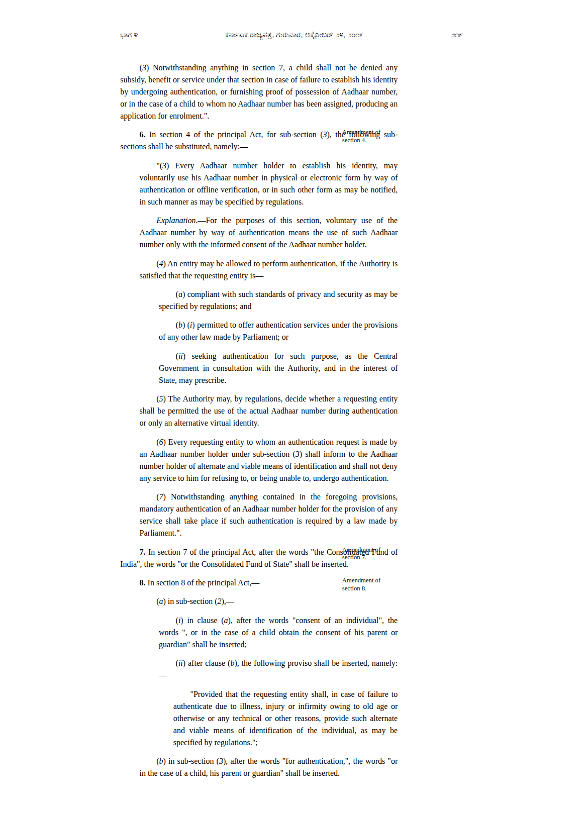ಭಾಗ ೪
ಕರ್ನಾಟಕ ರಾಜ್ಯಪತ್ರ, ಗುರುವಾರ, ಅಕ್ಟೋಬರ್ ೨೪, ೨೦೧೯
೨೧೯
(3) Notwithstanding anything in section 7, a child shall not be denied any subsidy, benefit or service under that section in case of failure to establish his identity by undergoing authentication, or furnishing proof of possession of Aadhaar number, or in the case of a child to whom no Aadhaar number has been assigned, producing an application for enrolment.".
Amendment of section 4.
6. In section 4 of the principal Act, for sub-section (3), the following sub-sections shall be substituted, namely:—
"(3) Every Aadhaar number holder to establish his identity, may voluntarily use his Aadhaar number in physical or electronic form by way of authentication or offline verification, or in such other form as may be notified, in such manner as may be specified by regulations.
Explanation.—For the purposes of this section, voluntary use of the Aadhaar number by way of authentication means the use of such Aadhaar number only with the informed consent of the Aadhaar number holder.
(4) An entity may be allowed to perform authentication, if the Authority is satisfied that the requesting entity is—
(a) compliant with such standards of privacy and security as may be specified by regulations; and
(b) (i) permitted to offer authentication services under the provisions of any other law made by Parliament; or
(ii) seeking authentication for such purpose, as the Central Government in consultation with the Authority, and in the interest of State, may prescribe.
(5) The Authority may, by regulations, decide whether a requesting entity shall be permitted the use of the actual Aadhaar number during authentication or only an alternative virtual identity.
(6) Every requesting entity to whom an authentication request is made by an Aadhaar number holder under sub-section (3) shall inform to the Aadhaar number holder of alternate and viable means of identification and shall not deny any service to him for refusing to, or being unable to, undergo authentication.
(7) Notwithstanding anything contained in the foregoing provisions, mandatory authentication of an Aadhaar number holder for the provision of any service shall take place if such authentication is required by a law made by Parliament.".
Amendment of section 7.
7. In section 7 of the principal Act, after the words "the Consolidated Fund of India", the words "or the Consolidated Fund of State" shall be inserted.
Amendment of section 8.
8. In section 8 of the principal Act,—
(a) in sub-section (2),—
(i) in clause (a), after the words "consent of an individual", the words ", or in the case of a child obtain the consent of his parent or guardian" shall be inserted;
(ii) after clause (b), the following proviso shall be inserted, namely:—
"Provided that the requesting entity shall, in case of failure to authenticate due to illness, injury or infirmity owing to old age or otherwise or any technical or other reasons, provide such alternate and viable means of identification of the individual, as may be specified by regulations.";
(b) in sub-section (3), after the words "for authentication,", the words "or in the case of a child, his parent or guardian" shall be inserted.